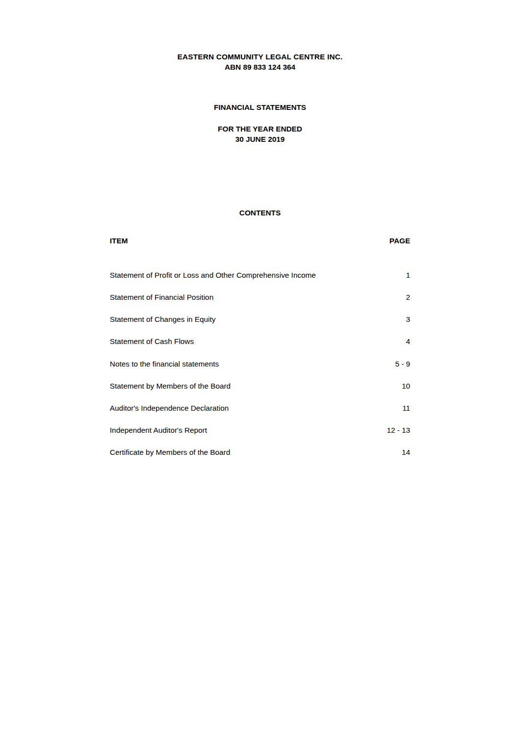EASTERN COMMUNITY LEGAL CENTRE INC.
ABN 89 833 124 364
FINANCIAL STATEMENTS
FOR THE YEAR ENDED
30 JUNE 2019
CONTENTS
| ITEM | PAGE |
| --- | --- |
| Statement of Profit or Loss and Other Comprehensive Income | 1 |
| Statement of Financial Position | 2 |
| Statement of Changes in Equity | 3 |
| Statement of Cash Flows | 4 |
| Notes to the financial statements | 5 - 9 |
| Statement by Members of the Board | 10 |
| Auditor's Independence Declaration | 11 |
| Independent Auditor's Report | 12 - 13 |
| Certificate by Members of the Board | 14 |